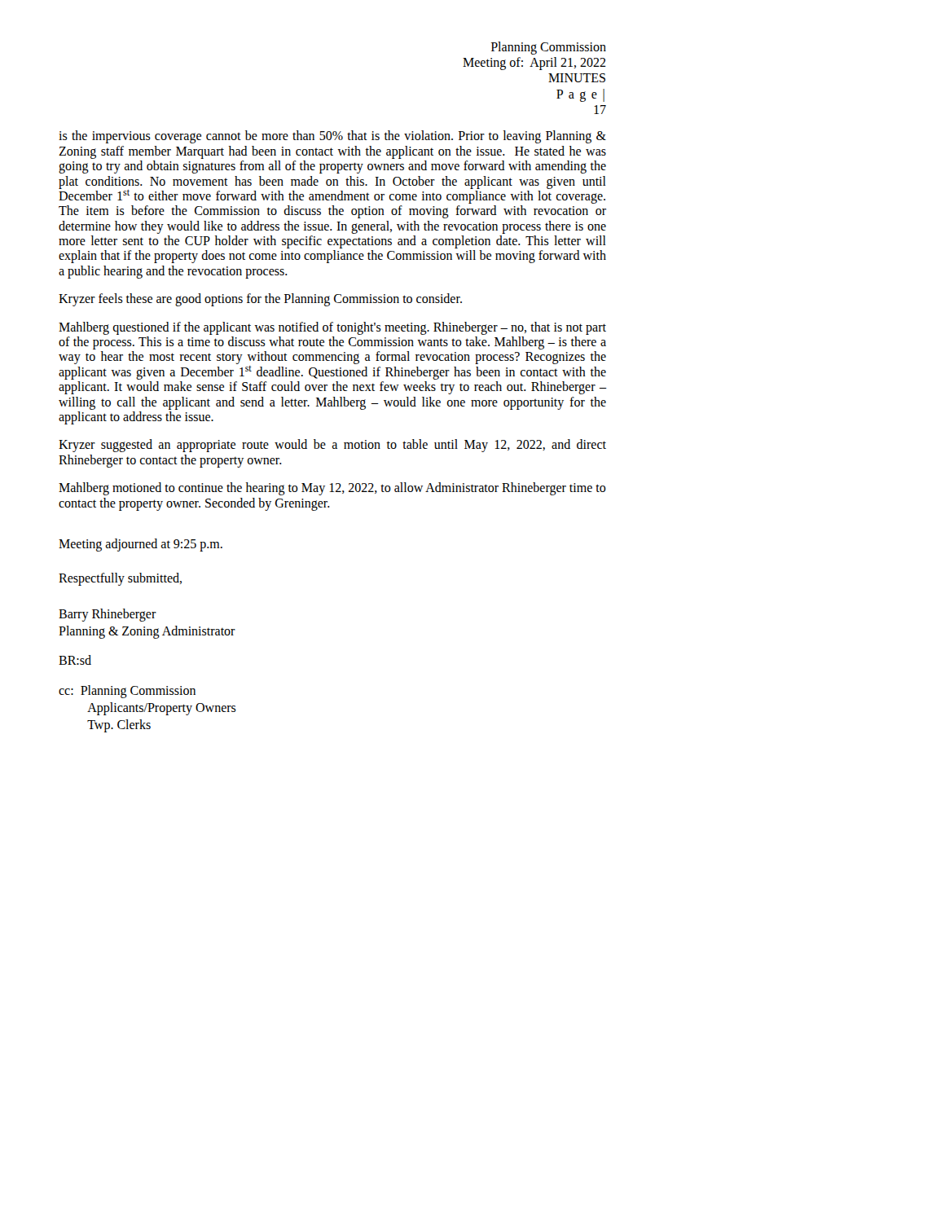Planning Commission
Meeting of: April 21, 2022
MINUTES
P a g e |
17
is the impervious coverage cannot be more than 50% that is the violation. Prior to leaving Planning & Zoning staff member Marquart had been in contact with the applicant on the issue. He stated he was going to try and obtain signatures from all of the property owners and move forward with amending the plat conditions. No movement has been made on this. In October the applicant was given until December 1st to either move forward with the amendment or come into compliance with lot coverage. The item is before the Commission to discuss the option of moving forward with revocation or determine how they would like to address the issue. In general, with the revocation process there is one more letter sent to the CUP holder with specific expectations and a completion date. This letter will explain that if the property does not come into compliance the Commission will be moving forward with a public hearing and the revocation process.
Kryzer feels these are good options for the Planning Commission to consider.
Mahlberg questioned if the applicant was notified of tonight's meeting. Rhineberger – no, that is not part of the process. This is a time to discuss what route the Commission wants to take. Mahlberg – is there a way to hear the most recent story without commencing a formal revocation process? Recognizes the applicant was given a December 1st deadline. Questioned if Rhineberger has been in contact with the applicant. It would make sense if Staff could over the next few weeks try to reach out. Rhineberger – willing to call the applicant and send a letter. Mahlberg – would like one more opportunity for the applicant to address the issue.
Kryzer suggested an appropriate route would be a motion to table until May 12, 2022, and direct Rhineberger to contact the property owner.
Mahlberg motioned to continue the hearing to May 12, 2022, to allow Administrator Rhineberger time to contact the property owner. Seconded by Greninger.
Meeting adjourned at 9:25 p.m.
Respectfully submitted,
Barry Rhineberger
Planning & Zoning Administrator
BR:sd
cc: Planning Commission
Applicants/Property Owners
Twp. Clerks